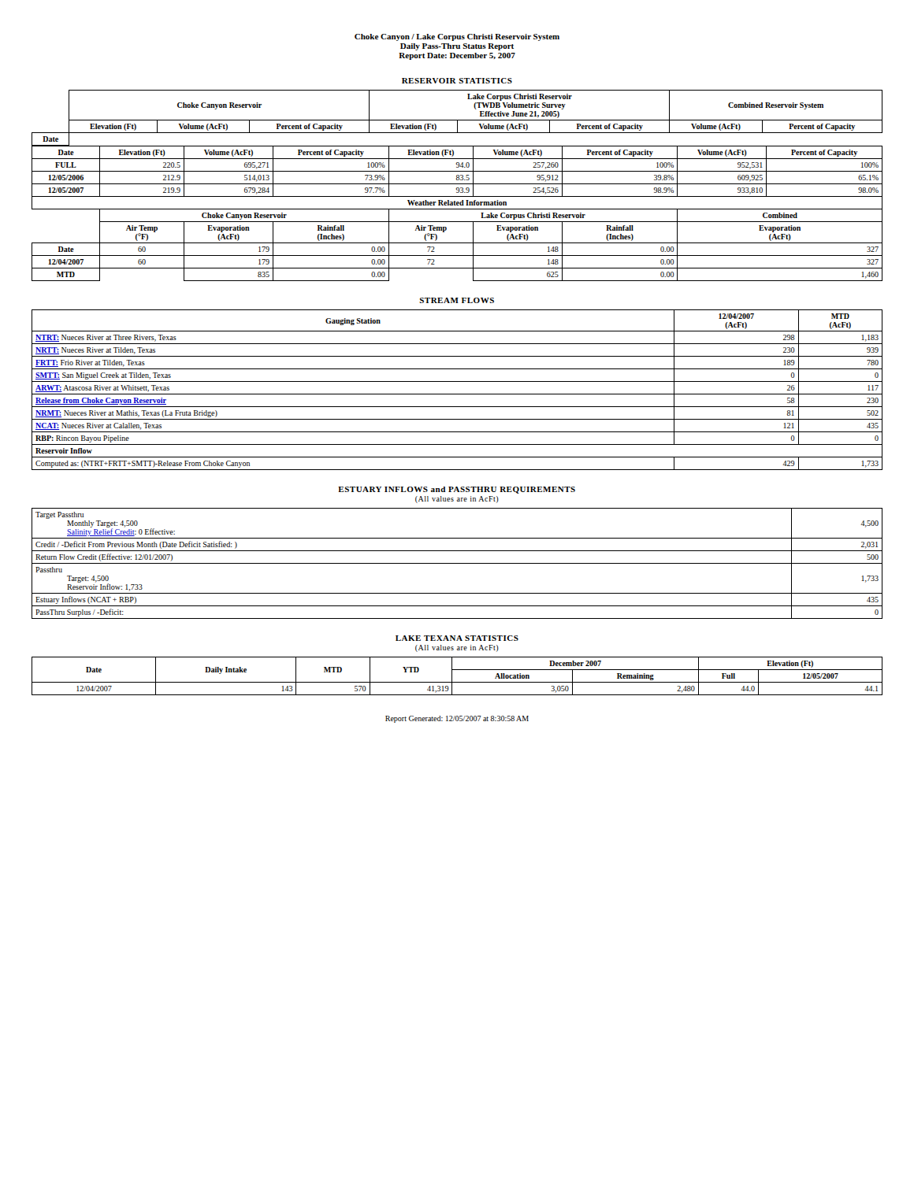Choke Canyon / Lake Corpus Christi Reservoir System
Daily Pass-Thru Status Report
Report Date: December 5, 2007
RESERVOIR STATISTICS
| | Choke Canyon Reservoir | Lake Corpus Christi Reservoir (TWDB Volumetric Survey Effective June 21, 2005) | Combined Reservoir System |
| --- | --- | --- | --- |
| Elevation (Ft) | Volume (AcFt) | Percent of Capacity | Elevation (Ft) | Volume (AcFt) | Percent of Capacity | Volume (AcFt) | Percent of Capacity |
| Date | |
| Date | Elevation (Ft) | Volume (AcFt) | Percent of Capacity | Elevation (Ft) | Volume (AcFt) | Percent of Capacity | Volume (AcFt) | Percent of Capacity |
| --- | --- | --- | --- | --- | --- | --- | --- | --- |
| FULL | 220.5 | 695,271 | 100% | 94.0 | 257,260 | 100% | 952,531 | 100% |
| 12/05/2006 | 212.9 | 514,013 | 73.9% | 83.5 | 95,912 | 39.8% | 609,925 | 65.1% |
| 12/05/2007 | 219.9 | 679,284 | 97.7% | 93.9 | 254,526 | 98.9% | 933,810 | 98.0% |
| Weather Related Information |
| | Choke Canyon Reservoir | Lake Corpus Christi Reservoir | Combined |
| Air Temp (°F) | Evaporation (AcFt) | Rainfall (Inches) | Air Temp (°F) | Evaporation (AcFt) | Rainfall (Inches) | Evaporation (AcFt) |
| Date | 60 | 179 | 0.00 | 72 | 148 | 0.00 | 327 |
| 12/04/2007 | 60 | 179 | 0.00 | 72 | 148 | 0.00 | 327 |
| MTD | | 835 | 0.00 | | 625 | 0.00 | 1,460 |
STREAM FLOWS
| Gauging Station | 12/04/2007 (AcFt) | MTD (AcFt) |
| --- | --- | --- |
| NTRT: Nueces River at Three Rivers, Texas | 298 | 1,183 |
| NRTT: Nueces River at Tilden, Texas | 230 | 939 |
| FRTT: Frio River at Tilden, Texas | 189 | 780 |
| SMTT: San Miguel Creek at Tilden, Texas | 0 | 0 |
| ARWT: Atascosa River at Whitsett, Texas | 26 | 117 |
| Release from Choke Canyon Reservoir | 58 | 230 |
| NRMT: Nueces River at Mathis, Texas (La Fruta Bridge) | 81 | 502 |
| NCAT: Nueces River at Calallen, Texas | 121 | 435 |
| RBP: Rincon Bayou Pipeline | 0 | 0 |
| Reservoir Inflow |
| Computed as: (NTRT+FRTT+SMTT)-Release From Choke Canyon | 429 | 1,733 |
ESTUARY INFLOWS and PASSTHRU REQUIREMENTS
(All values are in AcFt)
| Target Passthru Monthly Target: 4,500 Salinity Relief Credit : 0 Effective: | 4,500 |
| Credit / -Deficit From Previous Month (Date Deficit Satisfied: ) | 2,031 |
| Return Flow Credit (Effective: 12/01/2007) | 500 |
| Passthru Target: 4,500 Reservoir Inflow: 1,733 | 1,733 |
| Estuary Inflows (NCAT + RBP) | 435 |
| PassThru Surplus / -Deficit: | 0 |
LAKE TEXANA STATISTICS
(All values are in AcFt)
| Date | Daily Intake | MTD | YTD | December 2007 | Elevation (Ft) |
| --- | --- | --- | --- | --- | --- |
| Allocation | Remaining | Full | 12/05/2007 |
| 12/04/2007 | 143 | 570 | 41,319 | 3,050 | 2,480 | 44.0 | 44.1 |
Report Generated: 12/05/2007 at 8:30:58 AM